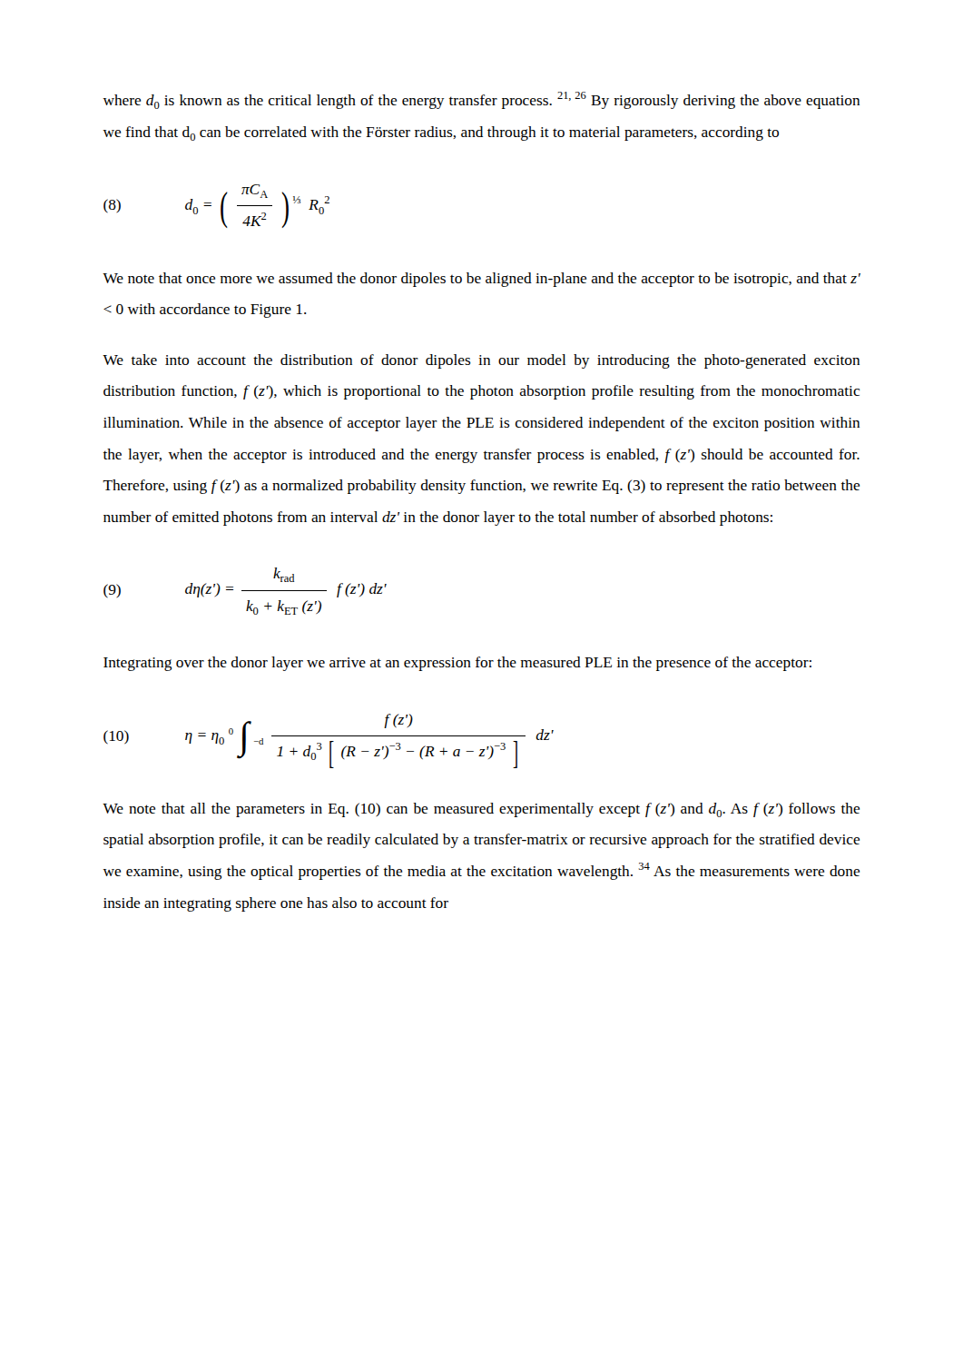where d0 is known as the critical length of the energy transfer process. 21, 26 By rigorously deriving the above equation we find that d0 can be correlated with the Förster radius, and through it to material parameters, according to
(8) d0 = ( πCA 4K2 ) ⅓ R02
We note that once more we assumed the donor dipoles to be aligned in-plane and the acceptor to be isotropic, and that z' < 0 with accordance to Figure 1.
We take into account the distribution of donor dipoles in our model by introducing the photo-generated exciton distribution function, f (z'), which is proportional to the photon absorption profile resulting from the monochromatic illumination. While in the absence of acceptor layer the PLE is considered independent of the exciton position within the layer, when the acceptor is introduced and the energy transfer process is enabled, f (z') should be accounted for. Therefore, using f (z') as a normalized probability density function, we rewrite Eq. (3) to represent the ratio between the number of emitted photons from an interval dz' in the donor layer to the total number of absorbed photons:
(9) dη(z') = krad k0 + kET (z') f (z') dz'
Integrating over the donor layer we arrive at an expression for the measured PLE in the presence of the acceptor:
(10) η = η0 0 ∫ −d f (z') 1 + d03 [ (R − z')−3 − (R + a − z')−3 ] dz'
We note that all the parameters in Eq. (10) can be measured experimentally except f (z') and d0. As f (z') follows the spatial absorption profile, it can be readily calculated by a transfer-matrix or recursive approach for the stratified device we examine, using the optical properties of the media at the excitation wavelength. 34 As the measurements were done inside an integrating sphere one has also to account for